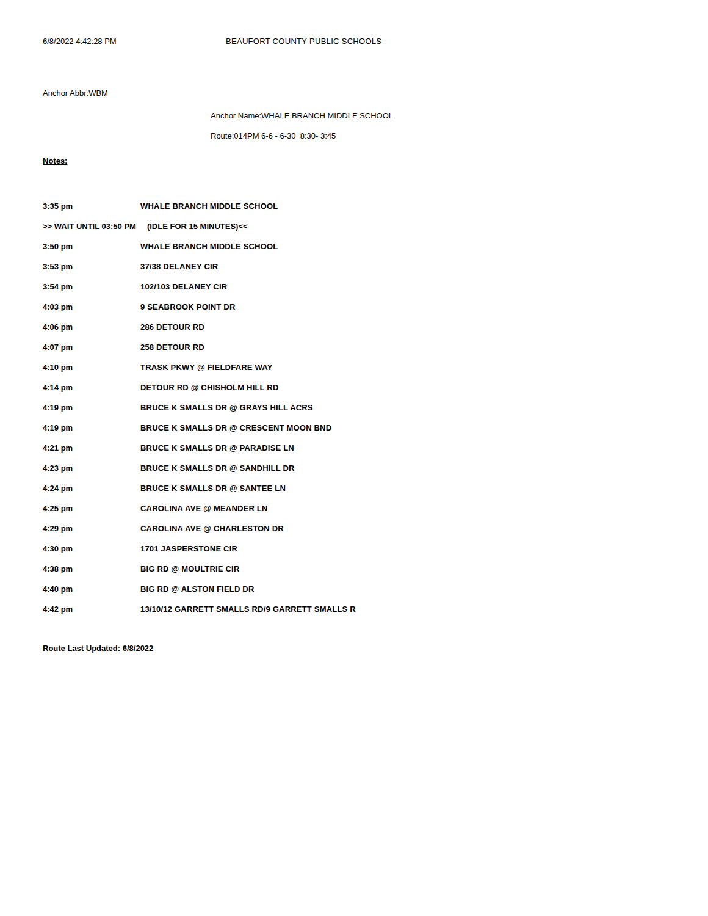6/8/2022 4:42:28 PM
BEAUFORT COUNTY PUBLIC SCHOOLS
Anchor Abbr:WBM
Anchor Name:WHALE BRANCH MIDDLE SCHOOL
Route:014PM 6-6 - 6-30 8:30- 3:45
Notes:
| 3:35 pm | WHALE BRANCH MIDDLE SCHOOL |
| >> WAIT UNTIL 03:50 PM (IDLE FOR 15 MINUTES)<< |
| 3:50 pm | WHALE BRANCH MIDDLE SCHOOL |
| 3:53 pm | 37/38 DELANEY CIR |
| 3:54 pm | 102/103 DELANEY CIR |
| 4:03 pm | 9 SEABROOK POINT DR |
| 4:06 pm | 286 DETOUR RD |
| 4:07 pm | 258 DETOUR RD |
| 4:10 pm | TRASK PKWY @ FIELDFARE WAY |
| 4:14 pm | DETOUR RD @ CHISHOLM HILL RD |
| 4:19 pm | BRUCE K SMALLS DR @ GRAYS HILL ACRS |
| 4:19 pm | BRUCE K SMALLS DR @ CRESCENT MOON BND |
| 4:21 pm | BRUCE K SMALLS DR @ PARADISE LN |
| 4:23 pm | BRUCE K SMALLS DR @ SANDHILL DR |
| 4:24 pm | BRUCE K SMALLS DR @ SANTEE LN |
| 4:25 pm | CAROLINA AVE @ MEANDER LN |
| 4:29 pm | CAROLINA AVE @ CHARLESTON DR |
| 4:30 pm | 1701 JASPERSTONE CIR |
| 4:38 pm | BIG RD @ MOULTRIE CIR |
| 4:40 pm | BIG RD @ ALSTON FIELD DR |
| 4:42 pm | 13/10/12 GARRETT SMALLS RD/9 GARRETT SMALLS R |
Route Last Updated: 6/8/2022